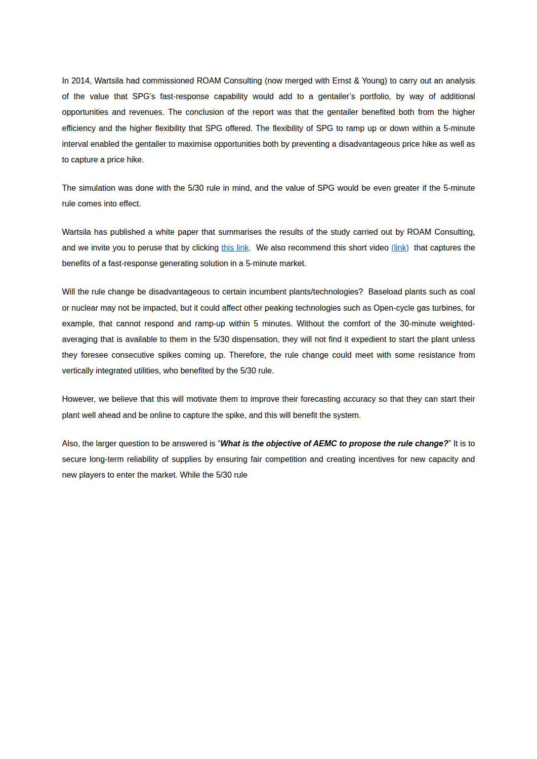In 2014, Wartsila had commissioned ROAM Consulting (now merged with Ernst & Young) to carry out an analysis of the value that SPG’s fast-response capability would add to a gentailer’s portfolio, by way of additional opportunities and revenues. The conclusion of the report was that the gentailer benefited both from the higher efficiency and the higher flexibility that SPG offered. The flexibility of SPG to ramp up or down within a 5-minute interval enabled the gentailer to maximise opportunities both by preventing a disadvantageous price hike as well as to capture a price hike.
The simulation was done with the 5/30 rule in mind, and the value of SPG would be even greater if the 5-minute rule comes into effect.
Wartsila has published a white paper that summarises the results of the study carried out by ROAM Consulting, and we invite you to peruse that by clicking this link. We also recommend this short video (link) that captures the benefits of a fast-response generating solution in a 5-minute market.
Will the rule change be disadvantageous to certain incumbent plants/technologies? Baseload plants such as coal or nuclear may not be impacted, but it could affect other peaking technologies such as Open-cycle gas turbines, for example, that cannot respond and ramp-up within 5 minutes. Without the comfort of the 30-minute weighted-averaging that is available to them in the 5/30 dispensation, they will not find it expedient to start the plant unless they foresee consecutive spikes coming up. Therefore, the rule change could meet with some resistance from vertically integrated utilities, who benefited by the 5/30 rule.
However, we believe that this will motivate them to improve their forecasting accuracy so that they can start their plant well ahead and be online to capture the spike, and this will benefit the system.
Also, the larger question to be answered is “What is the objective of AEMC to propose the rule change?” It is to secure long-term reliability of supplies by ensuring fair competition and creating incentives for new capacity and new players to enter the market. While the 5/30 rule